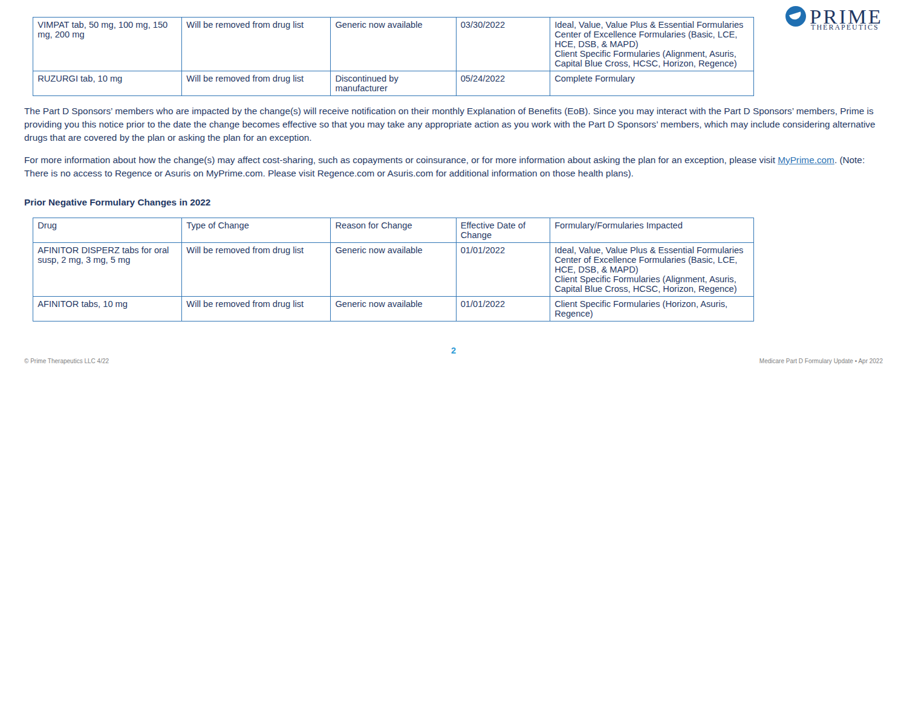PRIME THERAPEUTICS
| VIMPAT tab, 50 mg, 100 mg, 150 mg, 200 mg | Will be removed from drug list | Generic now available | 03/30/2022 | Ideal, Value, Value Plus & Essential Formularies Center of Excellence Formularies (Basic, LCE, HCE, DSB, & MAPD) Client Specific Formularies (Alignment, Asuris, Capital Blue Cross, HCSC, Horizon, Regence) |
| RUZURGI tab, 10 mg | Will be removed from drug list | Discontinued by manufacturer | 05/24/2022 | Complete Formulary |
The Part D Sponsors’ members who are impacted by the change(s) will receive notification on their monthly Explanation of Benefits (EoB). Since you may interact with the Part D Sponsors’ members, Prime is providing you this notice prior to the date the change becomes effective so that you may take any appropriate action as you work with the Part D Sponsors’ members, which may include considering alternative drugs that are covered by the plan or asking the plan for an exception.
For more information about how the change(s) may affect cost-sharing, such as copayments or coinsurance, or for more information about asking the plan for an exception, please visit MyPrime.com. (Note: There is no access to Regence or Asuris on MyPrime.com. Please visit Regence.com or Asuris.com for additional information on those health plans).
Prior Negative Formulary Changes in 2022
| Drug | Type of Change | Reason for Change | Effective Date of Change | Formulary/Formularies Impacted |
| --- | --- | --- | --- | --- |
| AFINITOR DISPERZ tabs for oral susp, 2 mg, 3 mg, 5 mg | Will be removed from drug list | Generic now available | 01/01/2022 | Ideal, Value, Value Plus & Essential Formularies Center of Excellence Formularies (Basic, LCE, HCE, DSB, & MAPD) Client Specific Formularies (Alignment, Asuris, Capital Blue Cross, HCSC, Horizon, Regence) |
| AFINITOR tabs, 10 mg | Will be removed from drug list | Generic now available | 01/01/2022 | Client Specific Formularies (Horizon, Asuris, Regence) |
2
© Prime Therapeutics LLC 4/22
Medicare Part D Formulary Update • Apr 2022